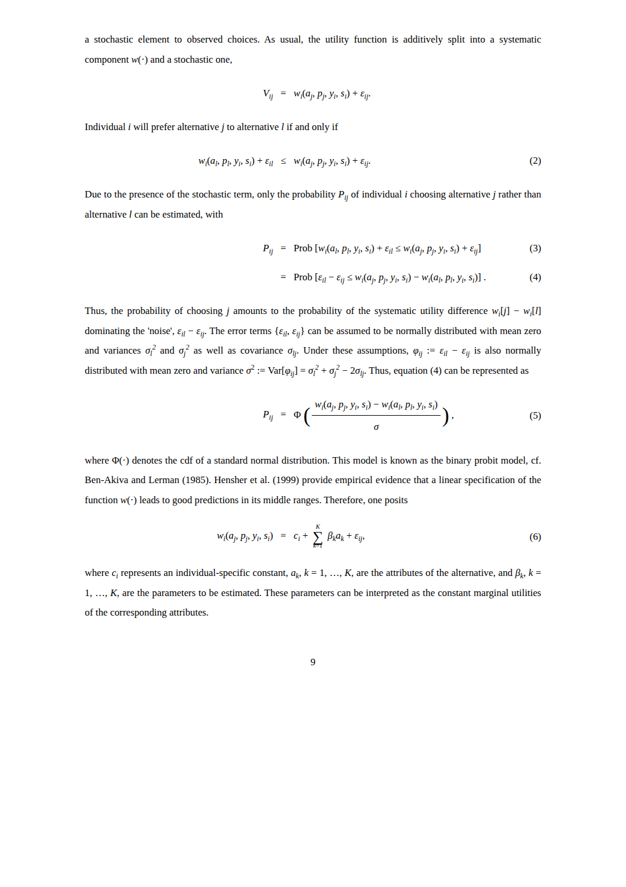a stochastic element to observed choices. As usual, the utility function is additively split into a systematic component w(·) and a stochastic one,
Vij = wi(aj, pj, yi, si) + εij.
Individual i will prefer alternative j to alternative l if and only if
wi(al, pl, yi, si) + εil ≤ wi(aj, pj, yi, si) + εij. (2)
Due to the presence of the stochastic term, only the probability Pij of individual i choosing alternative j rather than alternative l can be estimated, with
Pij = Prob [wi(al, pl, yi, si) + εil ≤ wi(aj, pj, yi, si) + εij] (3)
= Prob [εil − εij ≤ wi(aj, pj, yi, si) − wi(al, pl, yi, si)] . (4)
Thus, the probability of choosing j amounts to the probability of the systematic utility difference wi[j] − wi[l] dominating the 'noise', εil − εij. The error terms {εil, εij} can be assumed to be normally distributed with mean zero and variances σl2 and σj2 as well as covariance σlj. Under these assumptions, φij := εil − εij is also normally distributed with mean zero and variance σ2 := Var[φij] = σl2 + σj2 − 2σlj. Thus, equation (4) can be represented as
Pij = Φ (wi(aj, pj, yi, si) − wi(al, pl, yi, si) σ) , (5)
where Φ(·) denotes the cdf of a standard normal distribution. This model is known as the binary probit model, cf. Ben-Akiva and Lerman (1985). Hensher et al. (1999) provide empirical evidence that a linear specification of the function w(·) leads to good predictions in its middle ranges. Therefore, one posits
wi(aj, pj, yi, si) = ci + K∑k=1 βkak + εij, (6)
where ci represents an individual-specific constant, ak, k = 1, …, K, are the attributes of the alternative, and βk, k = 1, …, K, are the parameters to be estimated. These parameters can be interpreted as the constant marginal utilities of the corresponding attributes.
9